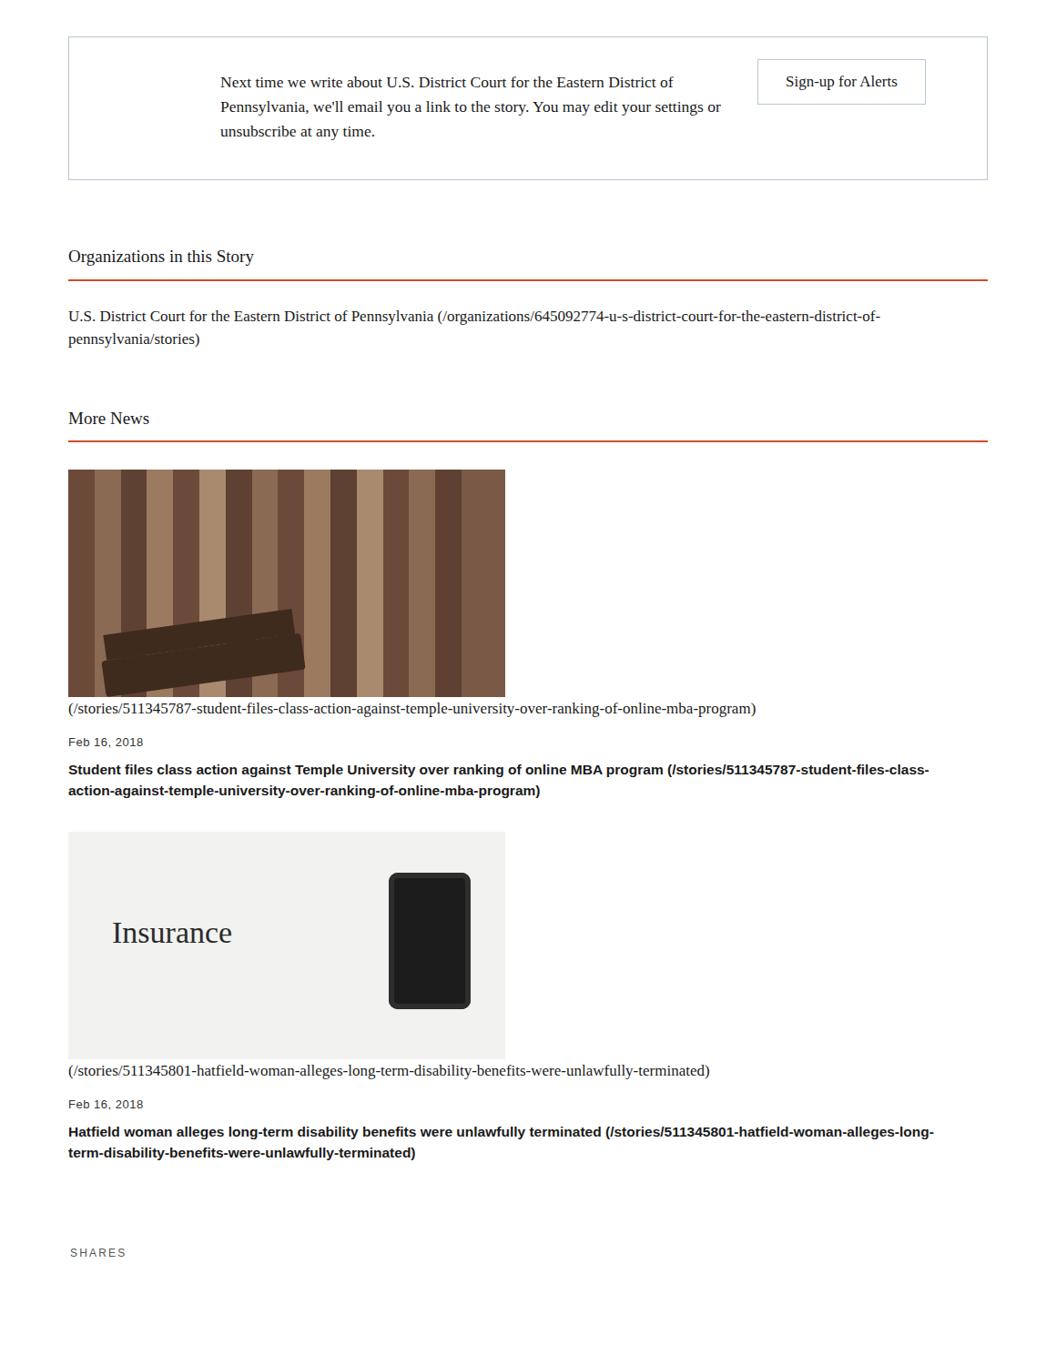Next time we write about U.S. District Court for the Eastern District of Pennsylvania, we'll email you a link to the story. You may edit your settings or unsubscribe at any time.
Sign-up for Alerts
Organizations in this Story
U.S. District Court for the Eastern District of Pennsylvania (/organizations/645092774-u-s-district-court-for-the-eastern-district-of-pennsylvania/stories)
More News
(/stories/511345787-student-files-class-action-against-temple-university-over-ranking-of-online-mba-program)
Feb 16, 2018
Student files class action against Temple University over ranking of online MBA program (/stories/511345787-student-files-class-action-against-temple-university-over-ranking-of-online-mba-program)
(/stories/511345801-hatfield-woman-alleges-long-term-disability-benefits-were-unlawfully-terminated)
Feb 16, 2018
Hatfield woman alleges long-term disability benefits were unlawfully terminated (/stories/511345801-hatfield-woman-alleges-long-term-disability-benefits-were-unlawfully-terminated)
SHARES